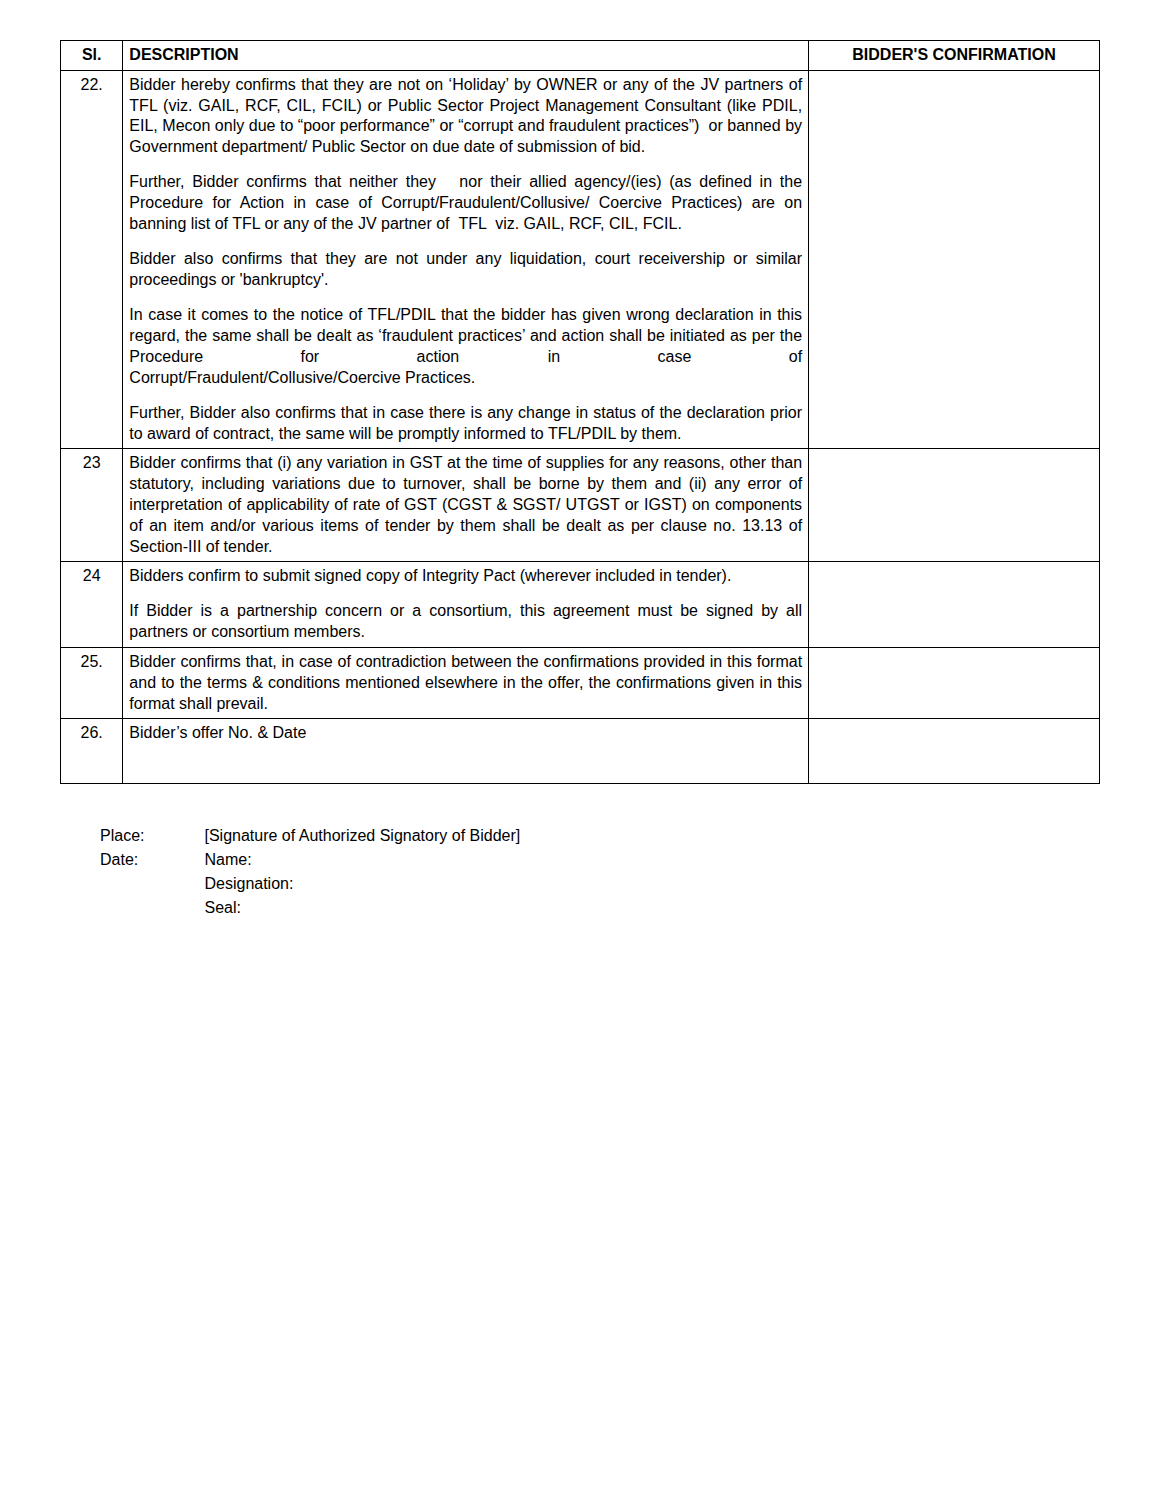| Sl. | DESCRIPTION | BIDDER'S CONFIRMATION |
| --- | --- | --- |
| 22. | Bidder hereby confirms that they are not on ‘Holiday’ by OWNER or any of the JV partners of TFL (viz. GAIL, RCF, CIL, FCIL) or Public Sector Project Management Consultant (like PDIL, EIL, Mecon only due to “poor performance” or “corrupt and fraudulent practices”) or banned by Government department/ Public Sector on due date of submission of bid. Further, Bidder confirms that neither they nor their allied agency/(ies) (as defined in the Procedure for Action in case of Corrupt/Fraudulent/Collusive/ Coercive Practices) are on banning list of TFL or any of the JV partner of TFL viz. GAIL, RCF, CIL, FCIL. Bidder also confirms that they are not under any liquidation, court receivership or similar proceedings or 'bankruptcy'. In case it comes to the notice of TFL/PDIL that the bidder has given wrong declaration in this regard, the same shall be dealt as ‘fraudulent practices’ and action shall be initiated as per the Procedure for action in case of Corrupt/Fraudulent/Collusive/Coercive Practices. Further, Bidder also confirms that in case there is any change in status of the declaration prior to award of contract, the same will be promptly informed to TFL/PDIL by them. | |
| 23 | Bidder confirms that (i) any variation in GST at the time of supplies for any reasons, other than statutory, including variations due to turnover, shall be borne by them and (ii) any error of interpretation of applicability of rate of GST (CGST & SGST/ UTGST or IGST) on components of an item and/or various items of tender by them shall be dealt as per clause no. 13.13 of Section-III of tender. | |
| 24 | Bidders confirm to submit signed copy of Integrity Pact (wherever included in tender). If Bidder is a partnership concern or a consortium, this agreement must be signed by all partners or consortium members. | |
| 25. | Bidder confirms that, in case of contradiction between the confirmations provided in this format and to the terms & conditions mentioned elsewhere in the offer, the confirmations given in this format shall prevail. | |
| 26. | Bidder’s offer No. & Date | |
Place:
Date:
[Signature of Authorized Signatory of Bidder]
Name:
Designation:
Seal: